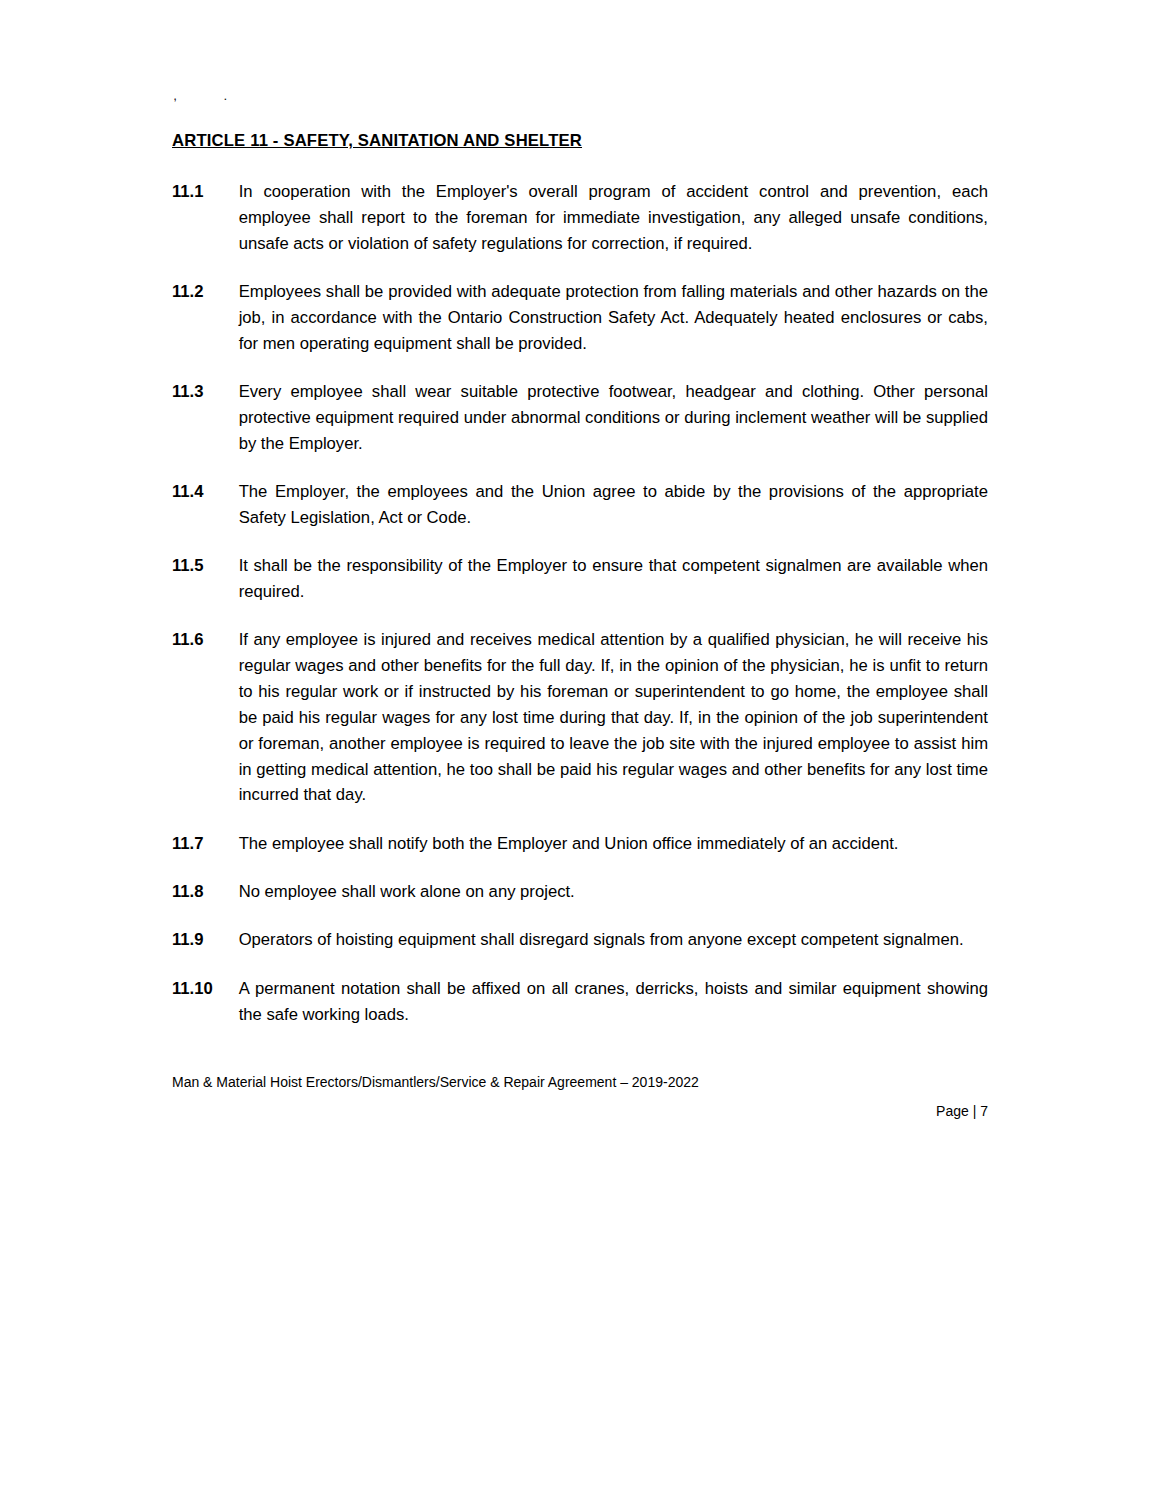, .
ARTICLE 11 - SAFETY, SANITATION AND SHELTER
11.1 In cooperation with the Employer's overall program of accident control and prevention, each employee shall report to the foreman for immediate investigation, any alleged unsafe conditions, unsafe acts or violation of safety regulations for correction, if required.
11.2 Employees shall be provided with adequate protection from falling materials and other hazards on the job, in accordance with the Ontario Construction Safety Act. Adequately heated enclosures or cabs, for men operating equipment shall be provided.
11.3 Every employee shall wear suitable protective footwear, headgear and clothing. Other personal protective equipment required under abnormal conditions or during inclement weather will be supplied by the Employer.
11.4 The Employer, the employees and the Union agree to abide by the provisions of the appropriate Safety Legislation, Act or Code.
11.5 It shall be the responsibility of the Employer to ensure that competent signalmen are available when required.
11.6 If any employee is injured and receives medical attention by a qualified physician, he will receive his regular wages and other benefits for the full day. If, in the opinion of the physician, he is unfit to return to his regular work or if instructed by his foreman or superintendent to go home, the employee shall be paid his regular wages for any lost time during that day. If, in the opinion of the job superintendent or foreman, another employee is required to leave the job site with the injured employee to assist him in getting medical attention, he too shall be paid his regular wages and other benefits for any lost time incurred that day.
11.7 The employee shall notify both the Employer and Union office immediately of an accident.
11.8 No employee shall work alone on any project.
11.9 Operators of hoisting equipment shall disregard signals from anyone except competent signalmen.
11.10 A permanent notation shall be affixed on all cranes, derricks, hoists and similar equipment showing the safe working loads.
Man & Material Hoist Erectors/Dismantlers/Service & Repair Agreement – 2019-2022
Page | 7